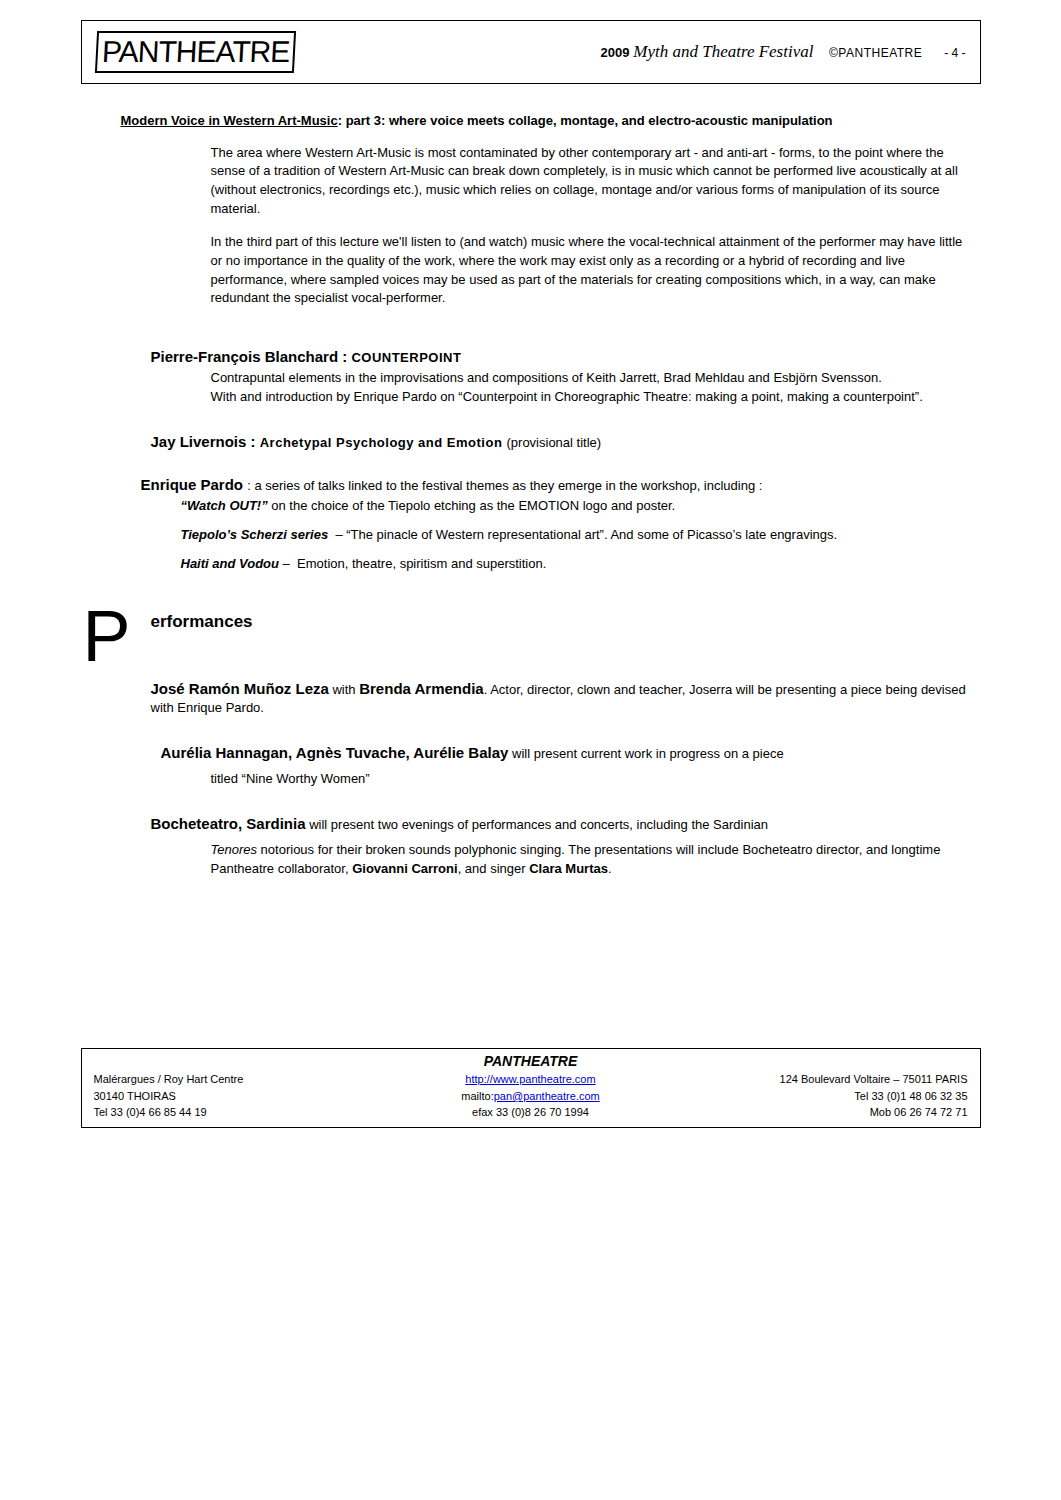PANTHEATRE
2009 Myth and Theatre Festival ©PANTHEATRE - 4 -
Modern Voice in Western Art-Music: part 3: where voice meets collage, montage, and electro-acoustic manipulation
The area where Western Art-Music is most contaminated by other contemporary art - and anti-art - forms, to the point where the sense of a tradition of Western Art-Music can break down completely, is in music which cannot be performed live acoustically at all (without electronics, recordings etc.), music which relies on collage, montage and/or various forms of manipulation of its source material.
In the third part of this lecture we'll listen to (and watch) music where the vocal-technical attainment of the performer may have little or no importance in the quality of the work, where the work may exist only as a recording or a hybrid of recording and live performance, where sampled voices may be used as part of the materials for creating compositions which, in a way, can make redundant the specialist vocal-performer.
Pierre-François Blanchard : COUNTERPOINT
Contrapuntal elements in the improvisations and compositions of Keith Jarrett, Brad Mehldau and Esbjörn Svensson.
With and introduction by Enrique Pardo on “Counterpoint in Choreographic Theatre: making a point, making a counterpoint”.
Jay Livernois : Archetypal Psychology and Emotion (provisional title)
Enrique Pardo : a series of talks linked to the festival themes as they emerge in the workshop, including :
“Watch OUT!” on the choice of the Tiepolo etching as the EMOTION logo and poster.
Tiepolo’s Scherzi series – “The pinacle of Western representational art”. And some of Picasso’s late engravings.
Haiti and Vodou – Emotion, theatre, spiritism and superstition.
P
erformances
José Ramón Muñoz Leza with Brenda Armendia. Actor, director, clown and teacher, Joserra will be presenting a piece being devised with Enrique Pardo.
Aurélia Hannagan, Agnès Tuvache, Aurélie Balay will present current work in progress on a piece
titled “Nine Worthy Women”
Bocheteatro, Sardinia will present two evenings of performances and concerts, including the Sardinian
Tenores notorious for their broken sounds polyphonic singing. The presentations will include Bocheteatro director, and longtime Pantheatre collaborator, Giovanni Carroni, and singer Clara Murtas.
PANTHEATRE
| Malérargues / Roy Hart Centre | http://www.pantheatre.com | 124 Boulevard Voltaire – 75011 PARIS |
| 30140 THOIRAS | mailto: pan@pantheatre.com | Tel 33 (0)1 48 06 32 35 |
| Tel 33 (0)4 66 85 44 19 | efax 33 (0)8 26 70 1994 | Mob 06 26 74 72 71 |